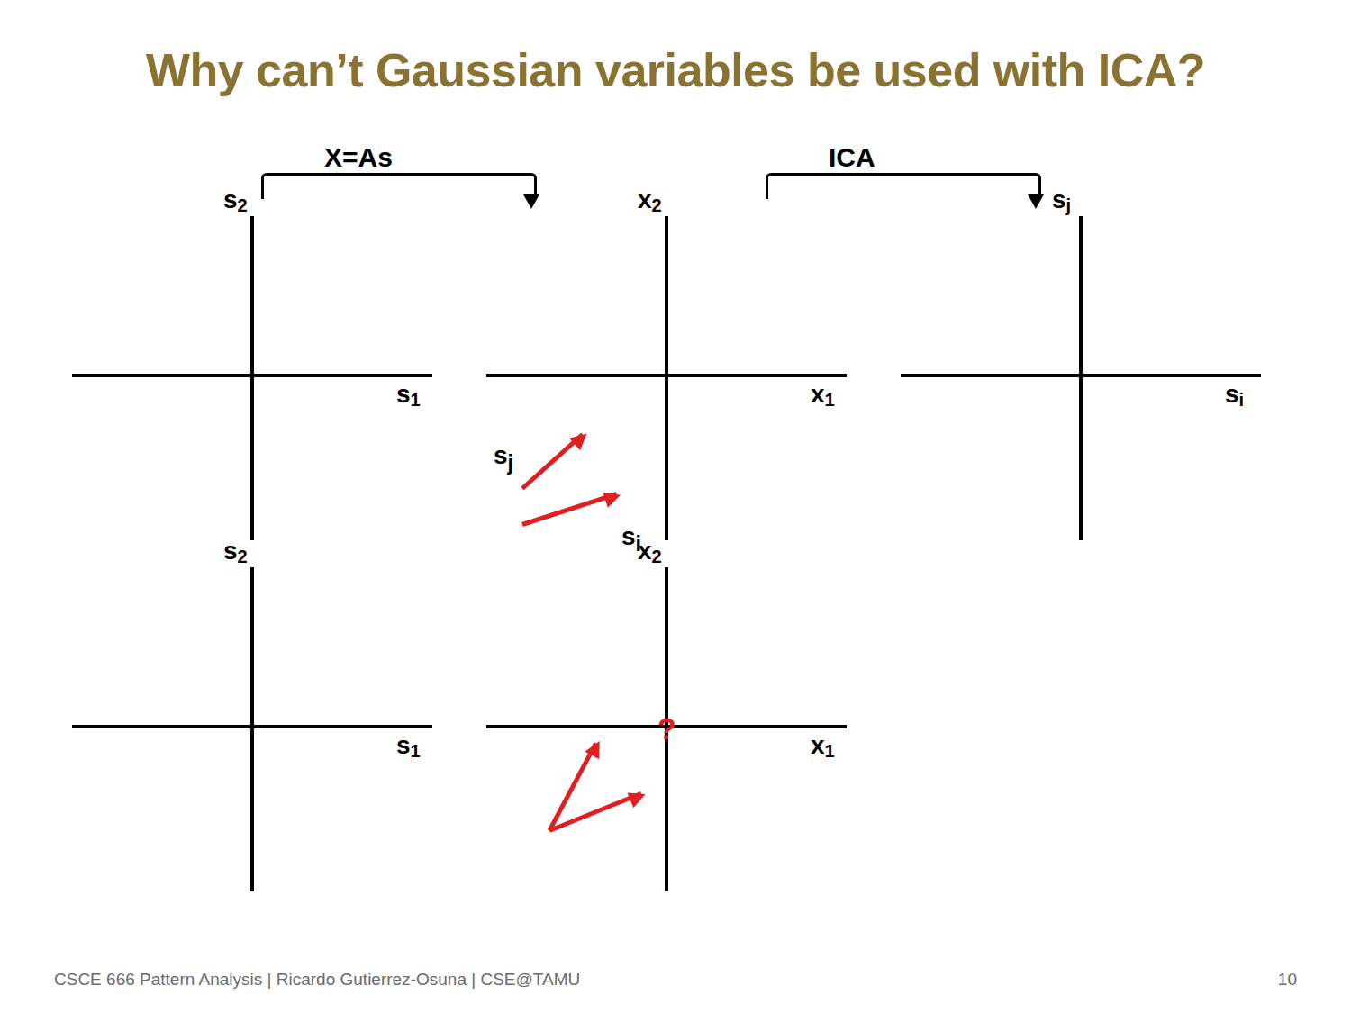Why can’t Gaussian variables be used with ICA?
X=As
ICA
s2
s1
x2
x1
sj
si
sj
si
s2
s1
x2
x1
?
CSCE 666 Pattern Analysis | Ricardo Gutierrez-Osuna | CSE@TAMU
10